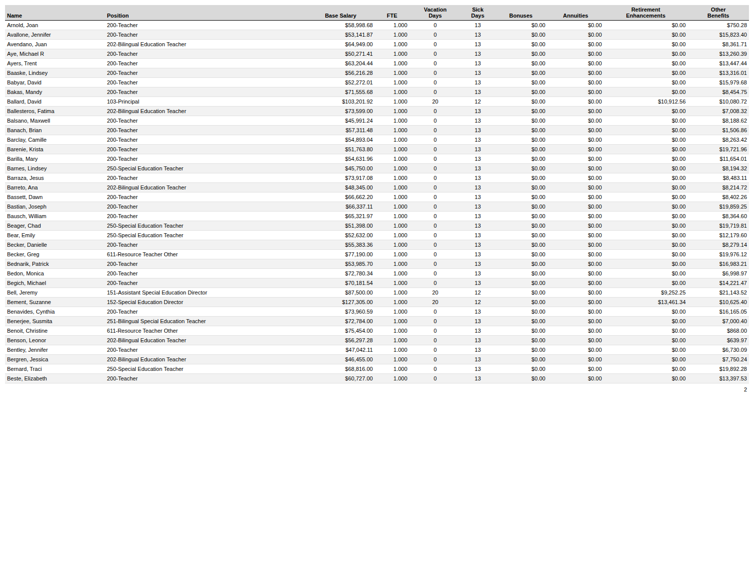| Name | Position | Base Salary | FTE | Vacation Days | Sick Days | Bonuses | Annuities | Retirement Enhancements | Other Benefits |
| --- | --- | --- | --- | --- | --- | --- | --- | --- | --- |
| Arnold, Joan | 200-Teacher | $58,998.68 | 1.000 | 0 | 13 | $0.00 | $0.00 | $0.00 | $750.28 |
| Avallone, Jennifer | 200-Teacher | $53,141.87 | 1.000 | 0 | 13 | $0.00 | $0.00 | $0.00 | $15,823.40 |
| Avendano, Juan | 202-Bilingual Education Teacher | $64,949.00 | 1.000 | 0 | 13 | $0.00 | $0.00 | $0.00 | $8,361.71 |
| Aye, Michael R | 200-Teacher | $50,271.41 | 1.000 | 0 | 13 | $0.00 | $0.00 | $0.00 | $13,260.39 |
| Ayers, Trent | 200-Teacher | $63,204.44 | 1.000 | 0 | 13 | $0.00 | $0.00 | $0.00 | $13,447.44 |
| Baaske, Lindsey | 200-Teacher | $56,216.28 | 1.000 | 0 | 13 | $0.00 | $0.00 | $0.00 | $13,316.01 |
| Babyar, David | 200-Teacher | $52,272.01 | 1.000 | 0 | 13 | $0.00 | $0.00 | $0.00 | $15,979.68 |
| Bakas, Mandy | 200-Teacher | $71,555.68 | 1.000 | 0 | 13 | $0.00 | $0.00 | $0.00 | $8,454.75 |
| Ballard, David | 103-Principal | $103,201.92 | 1.000 | 20 | 12 | $0.00 | $0.00 | $10,912.56 | $10,080.72 |
| Ballesteros, Fatima | 202-Bilingual Education Teacher | $73,599.00 | 1.000 | 0 | 13 | $0.00 | $0.00 | $0.00 | $7,008.32 |
| Balsano, Maxwell | 200-Teacher | $45,991.24 | 1.000 | 0 | 13 | $0.00 | $0.00 | $0.00 | $8,188.62 |
| Banach, Brian | 200-Teacher | $57,311.48 | 1.000 | 0 | 13 | $0.00 | $0.00 | $0.00 | $1,506.86 |
| Barclay, Camille | 200-Teacher | $54,893.04 | 1.000 | 0 | 13 | $0.00 | $0.00 | $0.00 | $8,263.42 |
| Barenie, Krista | 200-Teacher | $51,763.80 | 1.000 | 0 | 13 | $0.00 | $0.00 | $0.00 | $19,721.96 |
| Barilla, Mary | 200-Teacher | $54,631.96 | 1.000 | 0 | 13 | $0.00 | $0.00 | $0.00 | $11,654.01 |
| Barnes, Lindsey | 250-Special Education Teacher | $45,750.00 | 1.000 | 0 | 13 | $0.00 | $0.00 | $0.00 | $8,194.32 |
| Barraza, Jesus | 200-Teacher | $73,917.08 | 1.000 | 0 | 13 | $0.00 | $0.00 | $0.00 | $8,483.11 |
| Barreto, Ana | 202-Bilingual Education Teacher | $48,345.00 | 1.000 | 0 | 13 | $0.00 | $0.00 | $0.00 | $8,214.72 |
| Bassett, Dawn | 200-Teacher | $66,662.20 | 1.000 | 0 | 13 | $0.00 | $0.00 | $0.00 | $8,402.26 |
| Bastian, Joseph | 200-Teacher | $66,337.11 | 1.000 | 0 | 13 | $0.00 | $0.00 | $0.00 | $19,859.25 |
| Bausch, William | 200-Teacher | $65,321.97 | 1.000 | 0 | 13 | $0.00 | $0.00 | $0.00 | $8,364.60 |
| Beager, Chad | 250-Special Education Teacher | $51,398.00 | 1.000 | 0 | 13 | $0.00 | $0.00 | $0.00 | $19,719.81 |
| Bear, Emily | 250-Special Education Teacher | $52,632.00 | 1.000 | 0 | 13 | $0.00 | $0.00 | $0.00 | $12,179.60 |
| Becker, Danielle | 200-Teacher | $55,383.36 | 1.000 | 0 | 13 | $0.00 | $0.00 | $0.00 | $8,279.14 |
| Becker, Greg | 611-Resource Teacher Other | $77,190.00 | 1.000 | 0 | 13 | $0.00 | $0.00 | $0.00 | $19,976.12 |
| Bednarik, Patrick | 200-Teacher | $53,985.70 | 1.000 | 0 | 13 | $0.00 | $0.00 | $0.00 | $16,983.21 |
| Bedon, Monica | 200-Teacher | $72,780.34 | 1.000 | 0 | 13 | $0.00 | $0.00 | $0.00 | $6,998.97 |
| Begich, Michael | 200-Teacher | $70,181.54 | 1.000 | 0 | 13 | $0.00 | $0.00 | $0.00 | $14,221.47 |
| Bell, Jeremy | 151-Assistant Special Education Director | $87,500.00 | 1.000 | 20 | 12 | $0.00 | $0.00 | $9,252.25 | $21,143.52 |
| Bement, Suzanne | 152-Special Education Director | $127,305.00 | 1.000 | 20 | 12 | $0.00 | $0.00 | $13,461.34 | $10,625.40 |
| Benavides, Cynthia | 200-Teacher | $73,960.59 | 1.000 | 0 | 13 | $0.00 | $0.00 | $0.00 | $16,165.05 |
| Benerjee, Susmita | 251-Bilingual Special Education Teacher | $72,784.00 | 1.000 | 0 | 13 | $0.00 | $0.00 | $0.00 | $7,000.40 |
| Benoit, Christine | 611-Resource Teacher Other | $75,454.00 | 1.000 | 0 | 13 | $0.00 | $0.00 | $0.00 | $868.00 |
| Benson, Leonor | 202-Bilingual Education Teacher | $56,297.28 | 1.000 | 0 | 13 | $0.00 | $0.00 | $0.00 | $639.97 |
| Bentley, Jennifer | 200-Teacher | $47,042.11 | 1.000 | 0 | 13 | $0.00 | $0.00 | $0.00 | $6,730.09 |
| Bergren, Jessica | 202-Bilingual Education Teacher | $46,455.00 | 1.000 | 0 | 13 | $0.00 | $0.00 | $0.00 | $7,750.24 |
| Bernard, Traci | 250-Special Education Teacher | $68,816.00 | 1.000 | 0 | 13 | $0.00 | $0.00 | $0.00 | $19,892.28 |
| Beste, Elizabeth | 200-Teacher | $60,727.00 | 1.000 | 0 | 13 | $0.00 | $0.00 | $0.00 | $13,397.53 |
2